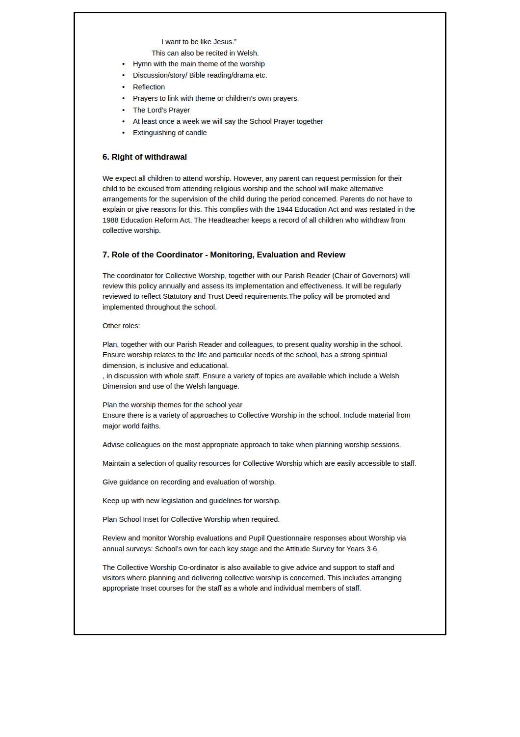I want to be like Jesus.”
This can also be recited in Welsh.
Hymn with the main theme of the worship
Discussion/story/ Bible reading/drama etc.
Reflection
Prayers to link with theme or children’s own prayers.
The Lord’s Prayer
At least once a week we will say the School Prayer together
Extinguishing of candle
6. Right of withdrawal
We expect all children to attend worship. However, any parent can request permission for their child to be excused from attending religious worship and the school will make alternative arrangements for the supervision of the child during the period concerned. Parents do not have to explain or give reasons for this. This complies with the 1944 Education Act and was restated in the 1988 Education Reform Act. The Headteacher keeps a record of all children who withdraw from collective worship.
7. Role of the Coordinator - Monitoring, Evaluation and Review
The coordinator for Collective Worship, together with our Parish Reader (Chair of Governors) will review this policy annually and assess its implementation and effectiveness. It will be regularly reviewed to reflect Statutory and Trust Deed requirements.The policy will be promoted and implemented throughout the school.
Other roles:
Plan, together with our Parish Reader and colleagues, to present quality worship in the school. Ensure worship relates to the life and particular needs of the school, has a strong spiritual dimension, is inclusive and educational.
, in discussion with whole staff. Ensure a variety of topics are available which include a Welsh Dimension and use of the Welsh language.
Plan the worship themes for the school year
Ensure there is a variety of approaches to Collective Worship in the school. Include material from major world faiths.
Advise colleagues on the most appropriate approach to take when planning worship sessions.
Maintain a selection of quality resources for Collective Worship which are easily accessible to staff.
Give guidance on recording and evaluation of worship.
Keep up with new legislation and guidelines for worship.
Plan School Inset for Collective Worship when required.
Review and monitor Worship evaluations and Pupil Questionnaire responses about Worship via annual surveys: School’s own for each key stage and the Attitude Survey for Years 3-6.
The Collective Worship Co-ordinator is also available to give advice and support to staff and visitors where planning and delivering collective worship is concerned. This includes arranging appropriate Inset courses for the staff as a whole and individual members of staff.